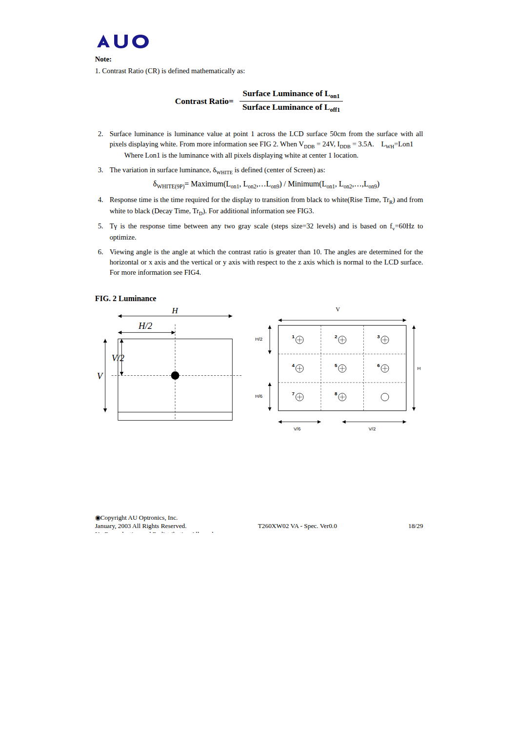Note:
1. Contrast Ratio (CR) is defined mathematically as:
Contrast Ratio= Surface Luminance of Lon1 Surface Luminance of Loff1
Surface luminance is luminance value at point 1 across the LCD surface 50cm from the surface with all pixels displaying white. From more information see FIG 2. When VDDB = 24V, IDDB = 3.5A. LWH=Lon1 Where Lon1 is the luminance with all pixels displaying white at center 1 location.
The variation in surface luminance, δWHITE is defined (center of Screen) as:
δWHITE(9P)= Maximum(Lon1, Lon2,…Lon9) / Minimum(Lon1, Lon2,…,Lon9)
Response time is the time required for the display to transition from black to white(Rise Time, TrR) and from white to black (Decay Time, TrD). For additional information see FIG3.
Tγ is the response time between any two gray scale (steps size=32 levels) and is based on fv=60Hz to optimize.
Viewing angle is the angle at which the contrast ratio is greater than 10. The angles are determined for the horizontal or x axis and the vertical or y axis with respect to the z axis which is normal to the LCD surface. For more information see FIG4.
FIG. 2 Luminance
H H/2 V V/2
V
1 2 3 4 5 6 7 8 H/2 H/6 H V/6 V/2
◉Copyright AU Optronics, Inc.
January, 2003 All Rights Reserved.
T260XW02 VA - Spec. Ver0.0
18/29
No Reproduction and Redistribution Allowed